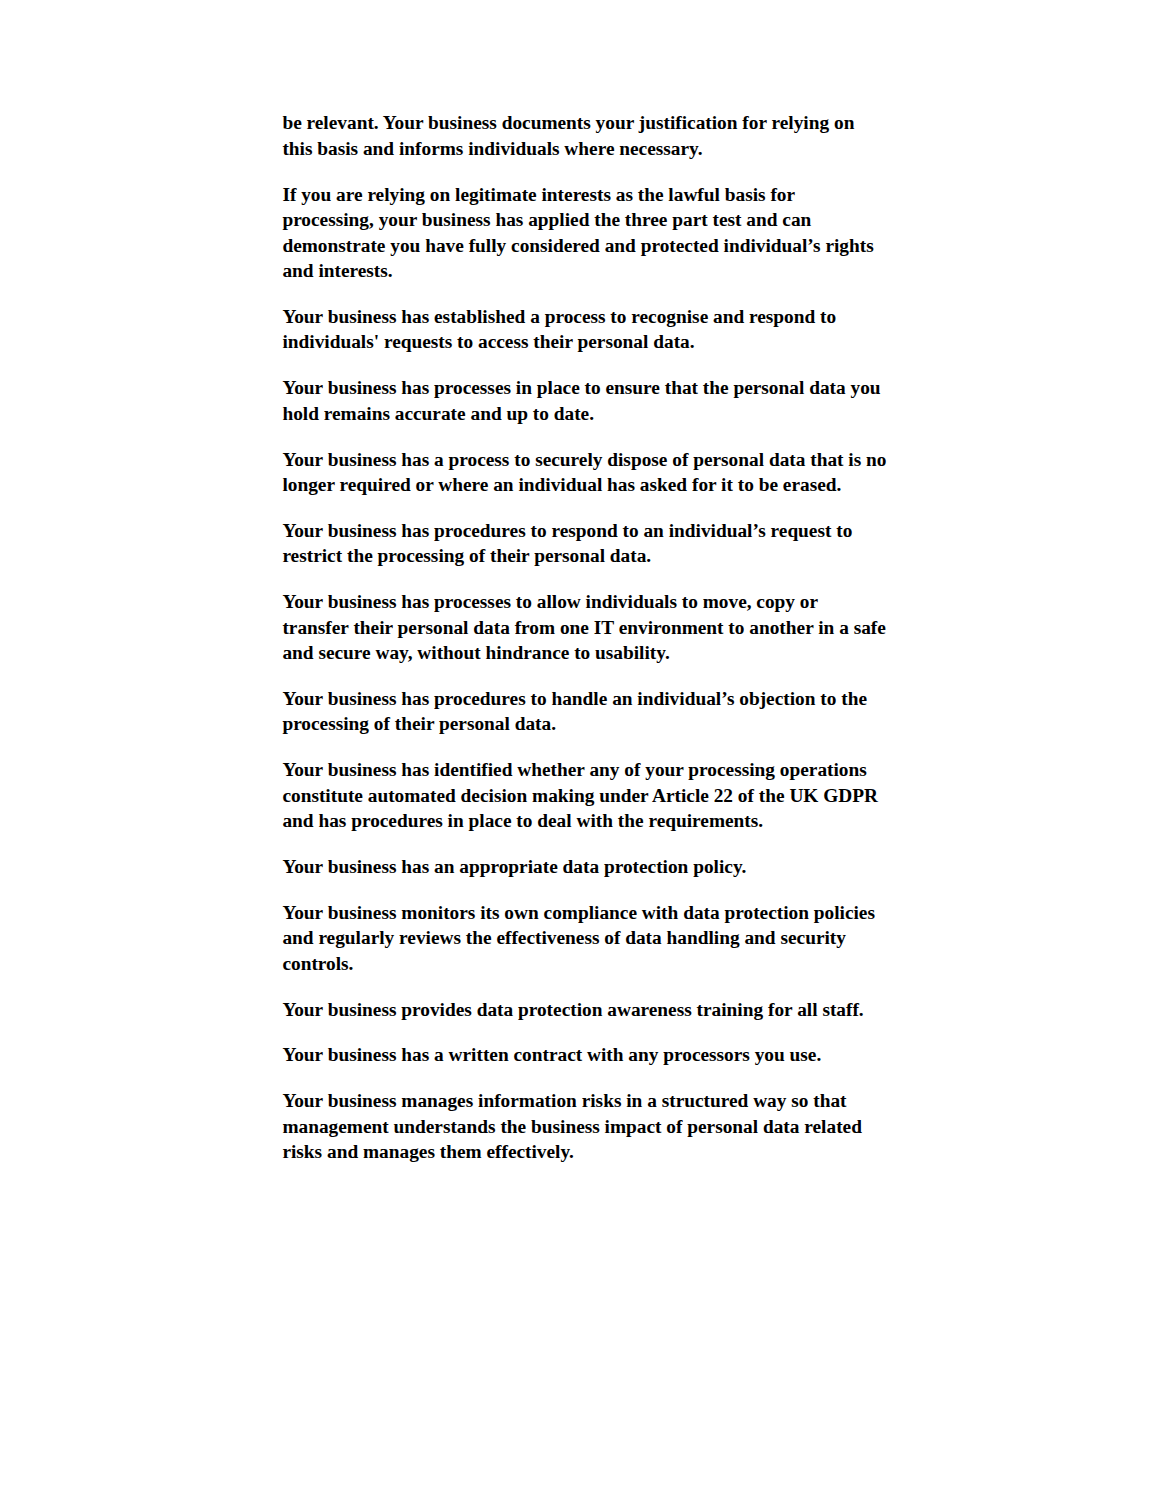be relevant. Your business documents your justification for relying on this basis and informs individuals where necessary.
If you are relying on legitimate interests as the lawful basis for processing, your business has applied the three part test and can demonstrate you have fully considered and protected individual’s rights and interests.
Your business has established a process to recognise and respond to individuals' requests to access their personal data.
Your business has processes in place to ensure that the personal data you hold remains accurate and up to date.
Your business has a process to securely dispose of personal data that is no longer required or where an individual has asked for it to be erased.
Your business has procedures to respond to an individual’s request to restrict the processing of their personal data.
Your business has processes to allow individuals to move, copy or transfer their personal data from one IT environment to another in a safe and secure way, without hindrance to usability.
Your business has procedures to handle an individual’s objection to the processing of their personal data.
Your business has identified whether any of your processing operations constitute automated decision making under Article 22 of the UK GDPR and has procedures in place to deal with the requirements.
Your business has an appropriate data protection policy.
Your business monitors its own compliance with data protection policies and regularly reviews the effectiveness of data handling and security controls.
Your business provides data protection awareness training for all staff.
Your business has a written contract with any processors you use.
Your business manages information risks in a structured way so that management understands the business impact of personal data related risks and manages them effectively.